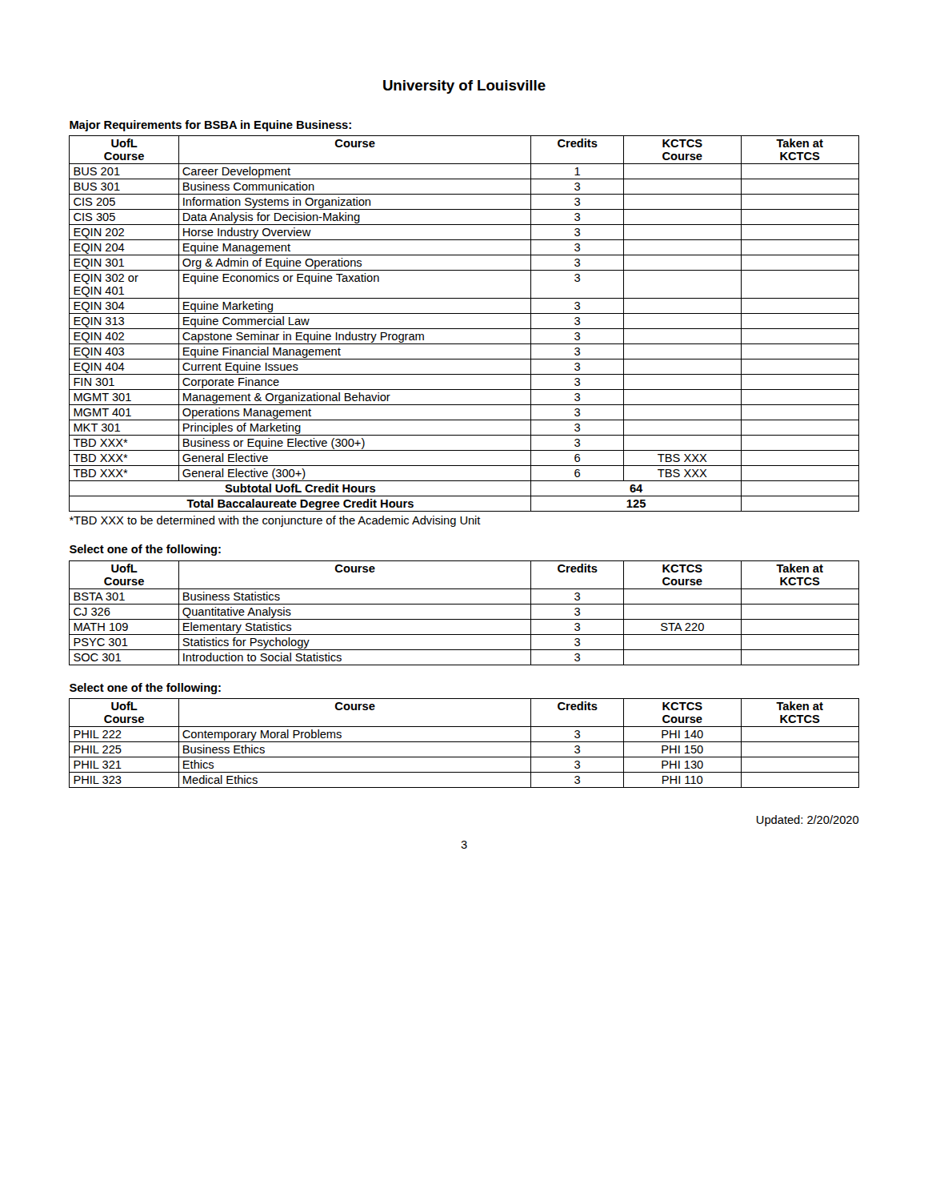University of Louisville
Major Requirements for BSBA in Equine Business:
| UofL Course | Course | Credits | KCTCS Course | Taken at KCTCS |
| --- | --- | --- | --- | --- |
| BUS 201 | Career Development | 1 | | |
| BUS 301 | Business Communication | 3 | | |
| CIS 205 | Information Systems in Organization | 3 | | |
| CIS 305 | Data Analysis for Decision-Making | 3 | | |
| EQIN 202 | Horse Industry Overview | 3 | | |
| EQIN 204 | Equine Management | 3 | | |
| EQIN 301 | Org & Admin of Equine Operations | 3 | | |
| EQIN 302 or EQIN 401 | Equine Economics or Equine Taxation | 3 | | |
| EQIN 304 | Equine Marketing | 3 | | |
| EQIN 313 | Equine Commercial Law | 3 | | |
| EQIN 402 | Capstone Seminar in Equine Industry Program | 3 | | |
| EQIN 403 | Equine Financial Management | 3 | | |
| EQIN 404 | Current Equine Issues | 3 | | |
| FIN 301 | Corporate Finance | 3 | | |
| MGMT 301 | Management & Organizational Behavior | 3 | | |
| MGMT 401 | Operations Management | 3 | | |
| MKT 301 | Principles of Marketing | 3 | | |
| TBD XXX* | Business or Equine Elective (300+) | 3 | | |
| TBD XXX* | General Elective | 6 | TBS XXX | |
| TBD XXX* | General Elective (300+) | 6 | TBS XXX | |
| Subtotal UofL Credit Hours | 64 | |
| Total Baccalaureate Degree Credit Hours | 125 | |
*TBD XXX to be determined with the conjuncture of the Academic Advising Unit
Select one of the following:
| UofL Course | Course | Credits | KCTCS Course | Taken at KCTCS |
| --- | --- | --- | --- | --- |
| BSTA 301 | Business Statistics | 3 | | |
| CJ 326 | Quantitative Analysis | 3 | | |
| MATH 109 | Elementary Statistics | 3 | STA 220 | |
| PSYC 301 | Statistics for Psychology | 3 | | |
| SOC 301 | Introduction to Social Statistics | 3 | | |
Select one of the following:
| UofL Course | Course | Credits | KCTCS Course | Taken at KCTCS |
| --- | --- | --- | --- | --- |
| PHIL 222 | Contemporary Moral Problems | 3 | PHI 140 | |
| PHIL 225 | Business Ethics | 3 | PHI 150 | |
| PHIL 321 | Ethics | 3 | PHI 130 | |
| PHIL 323 | Medical Ethics | 3 | PHI 110 | |
Updated: 2/20/2020
3